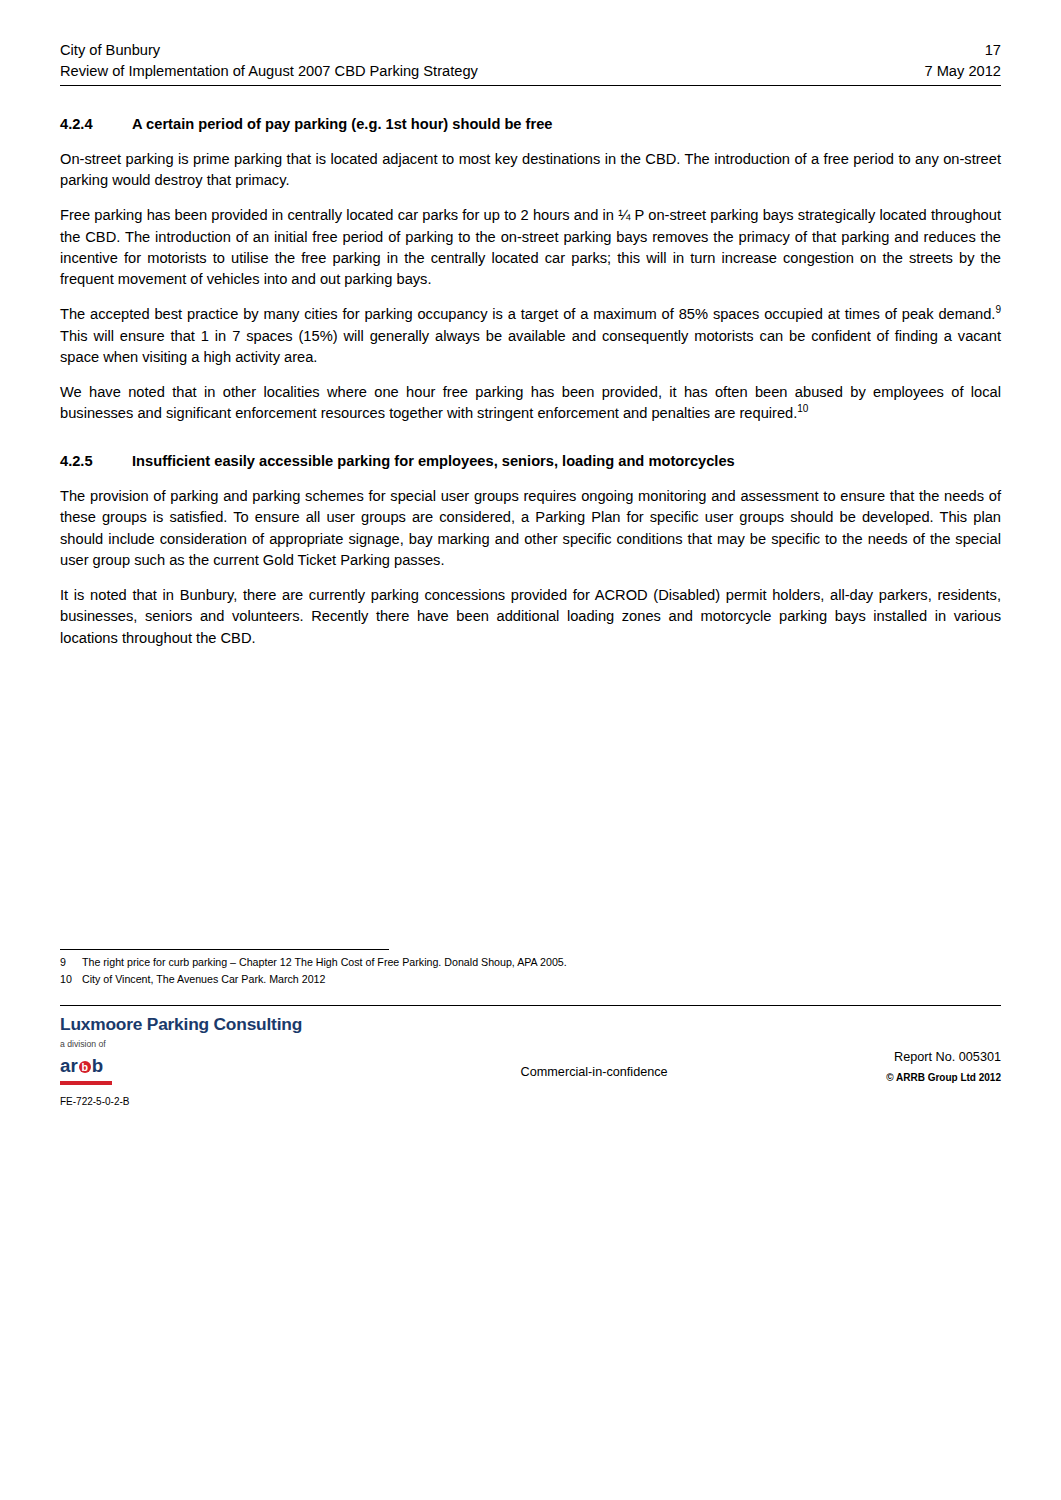City of Bunbury
17
Review of Implementation of August 2007 CBD Parking Strategy
7 May 2012
4.2.4 A certain period of pay parking (e.g. 1st hour) should be free
On-street parking is prime parking that is located adjacent to most key destinations in the CBD. The introduction of a free period to any on-street parking would destroy that primacy.
Free parking has been provided in centrally located car parks for up to 2 hours and in ¼ P on-street parking bays strategically located throughout the CBD. The introduction of an initial free period of parking to the on-street parking bays removes the primacy of that parking and reduces the incentive for motorists to utilise the free parking in the centrally located car parks; this will in turn increase congestion on the streets by the frequent movement of vehicles into and out parking bays.
The accepted best practice by many cities for parking occupancy is a target of a maximum of 85% spaces occupied at times of peak demand.9 This will ensure that 1 in 7 spaces (15%) will generally always be available and consequently motorists can be confident of finding a vacant space when visiting a high activity area.
We have noted that in other localities where one hour free parking has been provided, it has often been abused by employees of local businesses and significant enforcement resources together with stringent enforcement and penalties are required.10
4.2.5 Insufficient easily accessible parking for employees, seniors, loading and motorcycles
The provision of parking and parking schemes for special user groups requires ongoing monitoring and assessment to ensure that the needs of these groups is satisfied. To ensure all user groups are considered, a Parking Plan for specific user groups should be developed. This plan should include consideration of appropriate signage, bay marking and other specific conditions that may be specific to the needs of the special user group such as the current Gold Ticket Parking passes.
It is noted that in Bunbury, there are currently parking concessions provided for ACROD (Disabled) permit holders, all-day parkers, residents, businesses, seniors and volunteers. Recently there have been additional loading zones and motorcycle parking bays installed in various locations throughout the CBD.
9
The right price for curb parking – Chapter 12 The High Cost of Free Parking. Donald Shoup, APA 2005.
10
City of Vincent, The Avenues Car Park. March 2012
Luxmoore Parking Consulting
a division of
arbb
Commercial-in-confidence
Report No. 005301
© ARRB Group Ltd 2012
FE-722-5-0-2-B